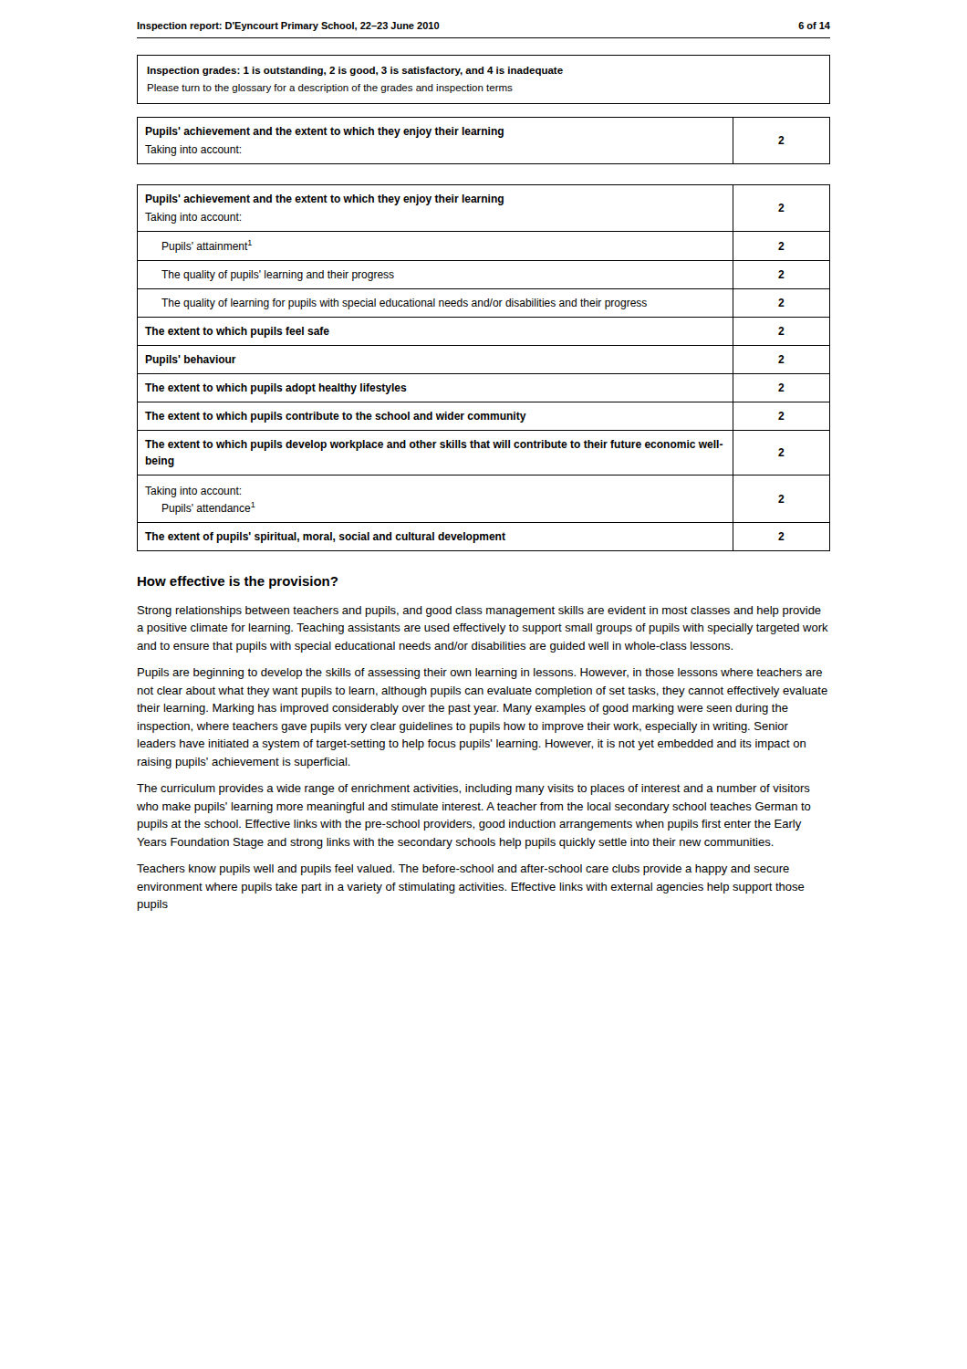Inspection report: D'Eyncourt Primary School, 22–23 June 2010 6 of 14
Inspection grades: 1 is outstanding, 2 is good, 3 is satisfactory, and 4 is inadequate
Please turn to the glossary for a description of the grades and inspection terms
| Pupils' achievement and the extent to which they enjoy their learning Taking into account: | 2 |
| Pupils' achievement and the extent to which they enjoy their learning Taking into account: | 2 |
| Pupils' attainment 1 | 2 |
| The quality of pupils' learning and their progress | 2 |
| The quality of learning for pupils with special educational needs and/or disabilities and their progress | 2 |
| The extent to which pupils feel safe | 2 |
| Pupils' behaviour | 2 |
| The extent to which pupils adopt healthy lifestyles | 2 |
| The extent to which pupils contribute to the school and wider community | 2 |
| The extent to which pupils develop workplace and other skills that will contribute to their future economic well-being | 2 |
| Taking into account: Pupils' attendance 1 | 2 |
| The extent of pupils' spiritual, moral, social and cultural development | 2 |
How effective is the provision?
Strong relationships between teachers and pupils, and good class management skills are evident in most classes and help provide a positive climate for learning. Teaching assistants are used effectively to support small groups of pupils with specially targeted work and to ensure that pupils with special educational needs and/or disabilities are guided well in whole-class lessons.
Pupils are beginning to develop the skills of assessing their own learning in lessons. However, in those lessons where teachers are not clear about what they want pupils to learn, although pupils can evaluate completion of set tasks, they cannot effectively evaluate their learning. Marking has improved considerably over the past year. Many examples of good marking were seen during the inspection, where teachers gave pupils very clear guidelines to pupils how to improve their work, especially in writing. Senior leaders have initiated a system of target-setting to help focus pupils' learning. However, it is not yet embedded and its impact on raising pupils' achievement is superficial.
The curriculum provides a wide range of enrichment activities, including many visits to places of interest and a number of visitors who make pupils' learning more meaningful and stimulate interest. A teacher from the local secondary school teaches German to pupils at the school. Effective links with the pre-school providers, good induction arrangements when pupils first enter the Early Years Foundation Stage and strong links with the secondary schools help pupils quickly settle into their new communities.
Teachers know pupils well and pupils feel valued. The before-school and after-school care clubs provide a happy and secure environment where pupils take part in a variety of stimulating activities. Effective links with external agencies help support those pupils